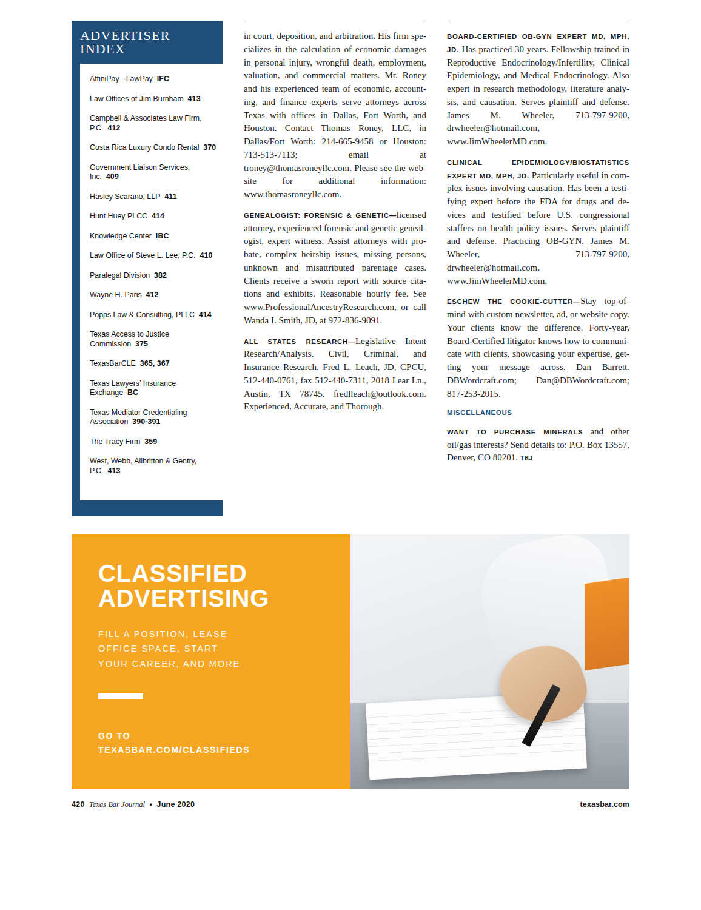Advertiser Index
AffiniPay - LawPay IFC
Law Offices of Jim Burnham 413
Campbell & Associates Law Firm, P.C. 412
Costa Rica Luxury Condo Rental 370
Government Liaison Services, Inc. 409
Hasley Scarano, LLP 411
Hunt Huey PLCC 414
Knowledge Center IBC
Law Office of Steve L. Lee, P.C. 410
Paralegal Division 382
Wayne H. Paris 412
Popps Law & Consulting, PLLC 414
Texas Access to Justice Commission 375
TexasBarCLE 365, 367
Texas Lawyers’ Insurance Exchange BC
Texas Mediator Credentialing Association 390-391
The Tracy Firm 359
West, Webb, Allbritton & Gentry, P.C. 413
in court, deposition, and arbitration. His firm specializes in the calculation of economic damages in personal injury, wrongful death, employment, valuation, and commercial matters. Mr. Roney and his experienced team of economic, accounting, and finance experts serve attorneys across Texas with offices in Dallas, Fort Worth, and Houston. Contact Thomas Roney, LLC, in Dallas/Fort Worth: 214-665-9458 or Houston: 713-513-7113; email at troney@thomasroneyllc.com. Please see the website for additional information: www.thomasroneyllc.com.
Genealogist: Forensic & Genetic—licensed attorney, experienced forensic and genetic genealogist, expert witness. Assist attorneys with probate, complex heirship issues, missing persons, unknown and misattributed parentage cases. Clients receive a sworn report with source citations and exhibits. Reasonable hourly fee. See www.ProfessionalAncestryResearch.com, or call Wanda I. Smith, JD, at 972-836-9091.
All States Research—Legislative Intent Research/Analysis. Civil, Criminal, and Insurance Research. Fred L. Leach, JD, CPCU, 512-440-0761, fax 512-440-7311, 2018 Lear Ln., Austin, TX 78745. fredlleach@outlook.com. Experienced, Accurate, and Thorough.
Board-Certified OB-GYN Expert MD, MPH, JD. Has practiced 30 years. Fellowship trained in Reproductive Endocrinology/Infertility, Clinical Epidemiology, and Medical Endocrinology. Also expert in research methodology, literature analysis, and causation. Serves plaintiff and defense. James M. Wheeler, 713-797-9200, drwheeler@hotmail.com, www.JimWheelerMD.com.
Clinical Epidemiology/Biostatistics Expert MD, MPH, JD. Particularly useful in complex issues involving causation. Has been a testifying expert before the FDA for drugs and devices and testified before U.S. congressional staffers on health policy issues. Serves plaintiff and defense. Practicing OB-GYN. James M. Wheeler, 713-797-9200, drwheeler@hotmail.com, www.JimWheelerMD.com.
Eschew the Cookie-Cutter—Stay top-of-mind with custom newsletter, ad, or website copy. Your clients know the difference. Forty-year, Board-Certified litigator knows how to communicate with clients, showcasing your expertise, getting your message across. Dan Barrett. DBWordcraft.com; Dan@DBWordcraft.com; 817-253-2015.
Miscellaneous
Want to Purchase Minerals and other oil/gas interests? Send details to: P.O. Box 13557, Denver, CO 80201. TBJ
Classified
Advertising
Fill a position, lease
office space, start
your career, and more
Go to
texasbar.com/classifieds
420 Texas Bar Journal • June 2020
texasbar.com